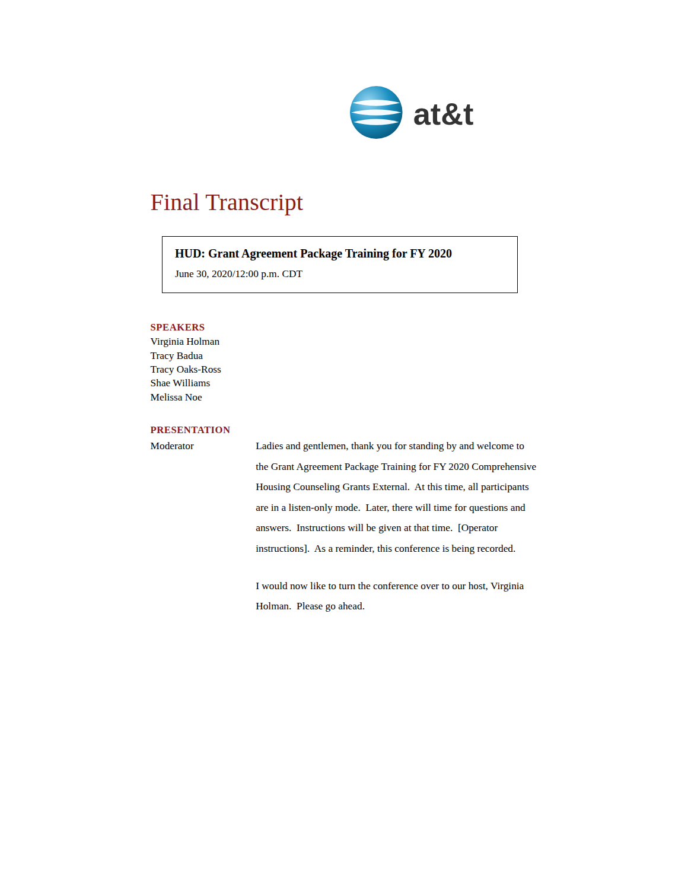Final Transcript
HUD: Grant Agreement Package Training for FY 2020
June 30, 2020/12:00 p.m. CDT
SPEAKERS
Virginia Holman
Tracy Badua
Tracy Oaks-Ross
Shae Williams
Melissa Noe
PRESENTATION
| Moderator | Ladies and gentlemen, thank you for standing by and welcome to the Grant Agreement Package Training for FY 2020 Comprehensive Housing Counseling Grants External. At this time, all participants are in a listen-only mode. Later, there will time for questions and answers. Instructions will be given at that time. [Operator instructions]. As a reminder, this conference is being recorded. I would now like to turn the conference over to our host, Virginia Holman. Please go ahead. |